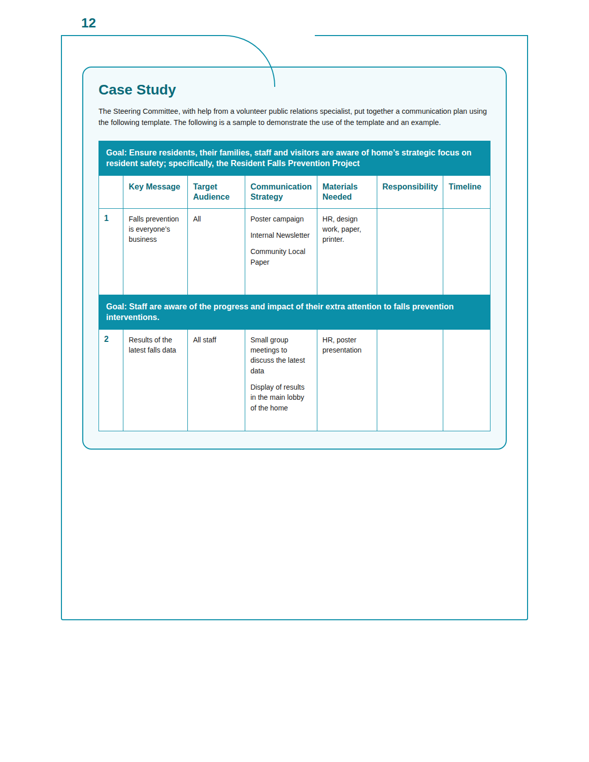12
Case Study
The Steering Committee, with help from a volunteer public relations specialist, put together a communication plan using the following template. The following is a sample to demonstrate the use of the template and an example.
| Goal: Ensure residents, their families, staff and visitors are aware of home’s strategic focus on resident safety; specifically, the Resident Falls Prevention Project |
| | Key Message | Target Audience | Communication Strategy | Materials Needed | Responsibility | Timeline |
| 1 | Falls prevention is everyone’s business | All | Poster campaign Internal Newsletter Community Local Paper | HR, design work, paper, printer. | | |
| Goal: Staff are aware of the progress and impact of their extra attention to falls prevention interventions. |
| 2 | Results of the latest falls data | All staff | Small group meetings to discuss the latest data Display of results in the main lobby of the home | HR, poster presentation | | |